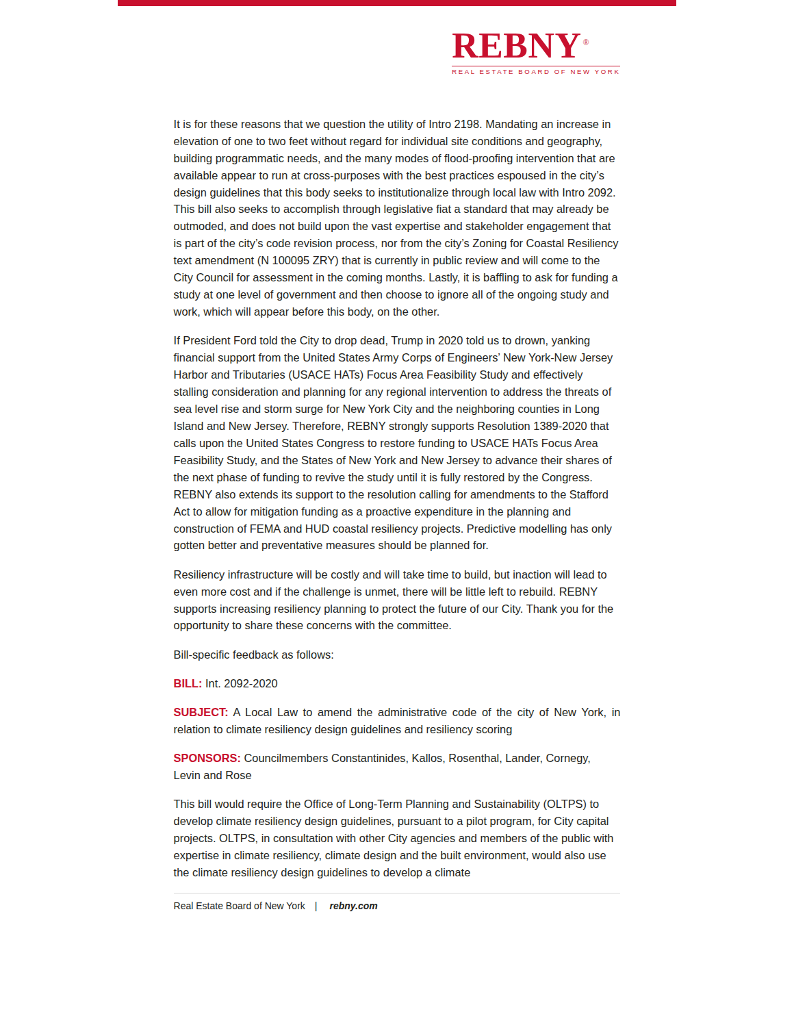REBNY®
Real Estate Board of New York
It is for these reasons that we question the utility of Intro 2198. Mandating an increase in elevation of one to two feet without regard for individual site conditions and geography, building programmatic needs, and the many modes of flood-proofing intervention that are available appear to run at cross-purposes with the best practices espoused in the city’s design guidelines that this body seeks to institutionalize through local law with Intro 2092. This bill also seeks to accomplish through legislative fiat a standard that may already be outmoded, and does not build upon the vast expertise and stakeholder engagement that is part of the city’s code revision process, nor from the city’s Zoning for Coastal Resiliency text amendment (N 100095 ZRY) that is currently in public review and will come to the City Council for assessment in the coming months. Lastly, it is baffling to ask for funding a study at one level of government and then choose to ignore all of the ongoing study and work, which will appear before this body, on the other.
If President Ford told the City to drop dead, Trump in 2020 told us to drown, yanking financial support from the United States Army Corps of Engineers’ New York-New Jersey Harbor and Tributaries (USACE HATs) Focus Area Feasibility Study and effectively stalling consideration and planning for any regional intervention to address the threats of sea level rise and storm surge for New York City and the neighboring counties in Long Island and New Jersey. Therefore, REBNY strongly supports Resolution 1389-2020 that calls upon the United States Congress to restore funding to USACE HATs Focus Area Feasibility Study, and the States of New York and New Jersey to advance their shares of the next phase of funding to revive the study until it is fully restored by the Congress. REBNY also extends its support to the resolution calling for amendments to the Stafford Act to allow for mitigation funding as a proactive expenditure in the planning and construction of FEMA and HUD coastal resiliency projects. Predictive modelling has only gotten better and preventative measures should be planned for.
Resiliency infrastructure will be costly and will take time to build, but inaction will lead to even more cost and if the challenge is unmet, there will be little left to rebuild. REBNY supports increasing resiliency planning to protect the future of our City. Thank you for the opportunity to share these concerns with the committee.
Bill-specific feedback as follows:
BILL: Int. 2092-2020
SUBJECT: A Local Law to amend the administrative code of the city of New York, in relation to climate resiliency design guidelines and resiliency scoring
SPONSORS: Councilmembers Constantinides, Kallos, Rosenthal, Lander, Cornegy, Levin and Rose
This bill would require the Office of Long-Term Planning and Sustainability (OLTPS) to develop climate resiliency design guidelines, pursuant to a pilot program, for City capital projects. OLTPS, in consultation with other City agencies and members of the public with expertise in climate resiliency, climate design and the built environment, would also use the climate resiliency design guidelines to develop a climate
Real Estate Board of New York|rebny.com